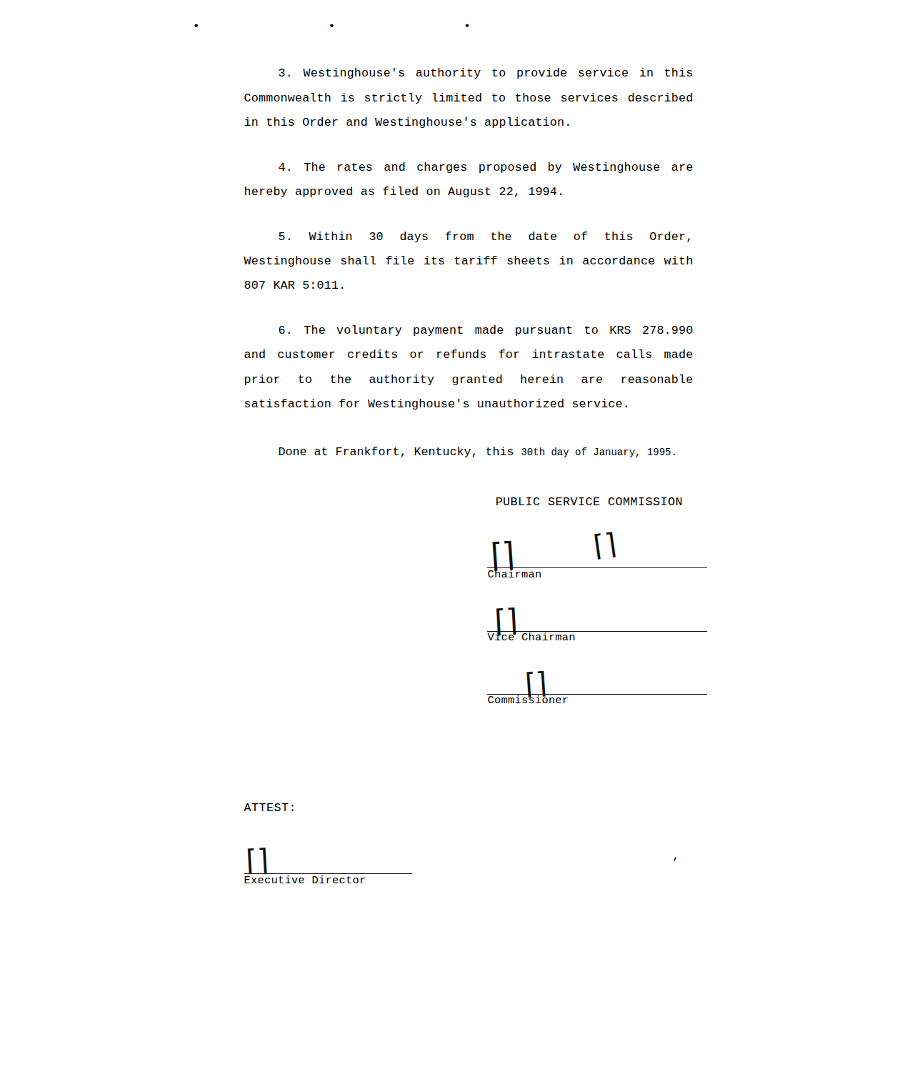• • •
3. Westinghouse's authority to provide service in this Commonwealth is strictly limited to those services described in this Order and Westinghouse's application.
4. The rates and charges proposed by Westinghouse are hereby approved as filed on August 22, 1994.
5. Within 30 days from the date of this Order, Westinghouse shall file its tariff sheets in accordance with 807 KAR 5:011.
6. The voluntary payment made pursuant to KRS 278.990 and customer credits or refunds for intrastate calls made prior to the authority granted herein are reasonable satisfaction for Westinghouse's unauthorized service.
Done at Frankfort, Kentucky, this 30th day of January, 1995.
PUBLIC SERVICE COMMISSION
⌈⌉ ⌈⌉ Chairman
⌈⌉ Vice Chairman
⌈⌉ Commissioner
ATTEST:
⌈⌉ Executive Director
,